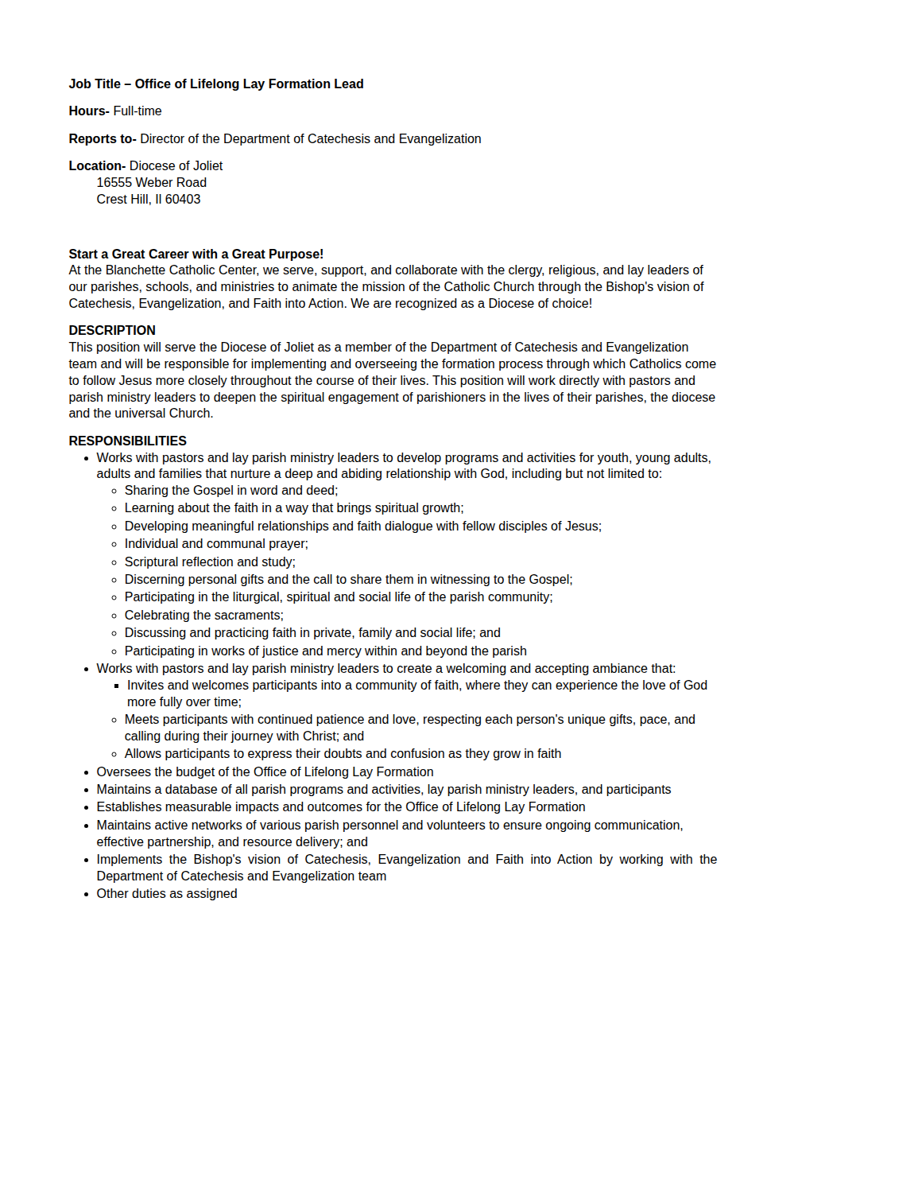Job Title – Office of Lifelong Lay Formation Lead
Hours- Full-time
Reports to- Director of the Department of Catechesis and Evangelization
Location- Diocese of Joliet
16555 Weber Road
Crest Hill, Il 60403
Start a Great Career with a Great Purpose!
At the Blanchette Catholic Center, we serve, support, and collaborate with the clergy, religious, and lay leaders of our parishes, schools, and ministries to animate the mission of the Catholic Church through the Bishop's vision of Catechesis, Evangelization, and Faith into Action. We are recognized as a Diocese of choice!
DESCRIPTION
This position will serve the Diocese of Joliet as a member of the Department of Catechesis and Evangelization team and will be responsible for implementing and overseeing the formation process through which Catholics come to follow Jesus more closely throughout the course of their lives. This position will work directly with pastors and parish ministry leaders to deepen the spiritual engagement of parishioners in the lives of their parishes, the diocese and the universal Church.
RESPONSIBILITIES
Works with pastors and lay parish ministry leaders to develop programs and activities for youth, young adults, adults and families that nurture a deep and abiding relationship with God, including but not limited to:
Sharing the Gospel in word and deed;
Learning about the faith in a way that brings spiritual growth;
Developing meaningful relationships and faith dialogue with fellow disciples of Jesus;
Individual and communal prayer;
Scriptural reflection and study;
Discerning personal gifts and the call to share them in witnessing to the Gospel;
Participating in the liturgical, spiritual and social life of the parish community;
Celebrating the sacraments;
Discussing and practicing faith in private, family and social life; and
Participating in works of justice and mercy within and beyond the parish
Works with pastors and lay parish ministry leaders to create a welcoming and accepting ambiance that:
Invites and welcomes participants into a community of faith, where they can experience the love of God more fully over time;
Meets participants with continued patience and love, respecting each person's unique gifts, pace, and calling during their journey with Christ; and
Allows participants to express their doubts and confusion as they grow in faith
Oversees the budget of the Office of Lifelong Lay Formation
Maintains a database of all parish programs and activities, lay parish ministry leaders, and participants
Establishes measurable impacts and outcomes for the Office of Lifelong Lay Formation
Maintains active networks of various parish personnel and volunteers to ensure ongoing communication, effective partnership, and resource delivery; and
Implements the Bishop's vision of Catechesis, Evangelization and Faith into Action by working with the Department of Catechesis and Evangelization team
Other duties as assigned